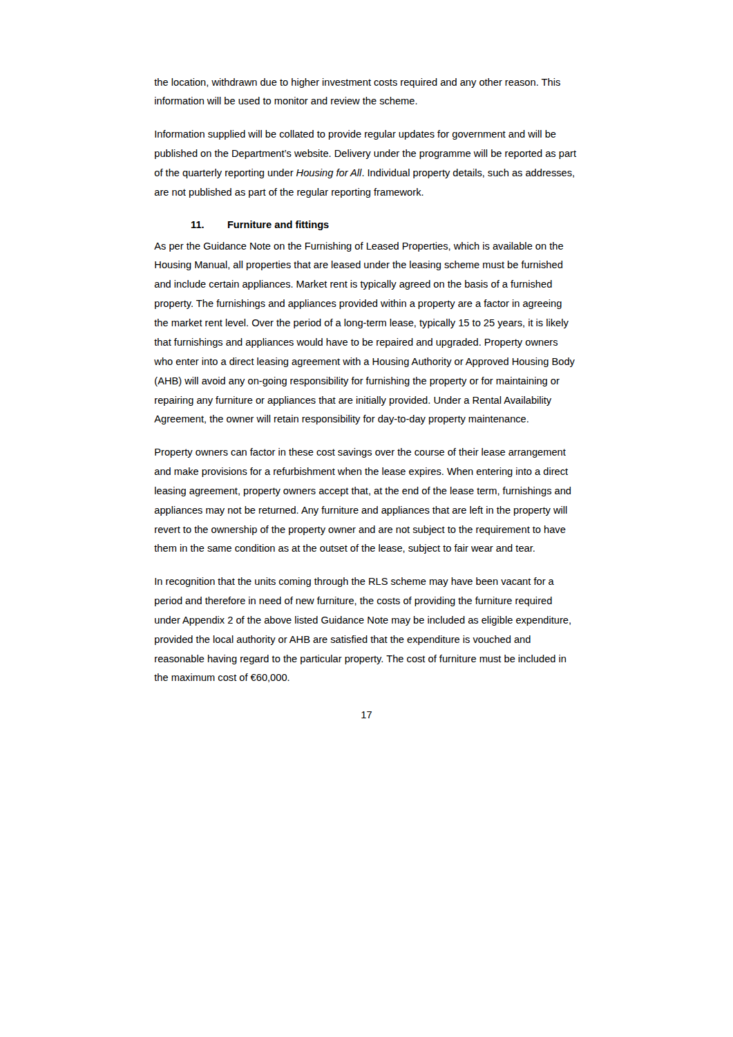the location, withdrawn due to higher investment costs required and any other reason. This information will be used to monitor and review the scheme.
Information supplied will be collated to provide regular updates for government and will be published on the Department’s website. Delivery under the programme will be reported as part of the quarterly reporting under Housing for All. Individual property details, such as addresses, are not published as part of the regular reporting framework.
11. Furniture and fittings
As per the Guidance Note on the Furnishing of Leased Properties, which is available on the Housing Manual, all properties that are leased under the leasing scheme must be furnished and include certain appliances. Market rent is typically agreed on the basis of a furnished property. The furnishings and appliances provided within a property are a factor in agreeing the market rent level. Over the period of a long-term lease, typically 15 to 25 years, it is likely that furnishings and appliances would have to be repaired and upgraded. Property owners who enter into a direct leasing agreement with a Housing Authority or Approved Housing Body (AHB) will avoid any on-going responsibility for furnishing the property or for maintaining or repairing any furniture or appliances that are initially provided. Under a Rental Availability Agreement, the owner will retain responsibility for day-to-day property maintenance.
Property owners can factor in these cost savings over the course of their lease arrangement and make provisions for a refurbishment when the lease expires. When entering into a direct leasing agreement, property owners accept that, at the end of the lease term, furnishings and appliances may not be returned. Any furniture and appliances that are left in the property will revert to the ownership of the property owner and are not subject to the requirement to have them in the same condition as at the outset of the lease, subject to fair wear and tear.
In recognition that the units coming through the RLS scheme may have been vacant for a period and therefore in need of new furniture, the costs of providing the furniture required under Appendix 2 of the above listed Guidance Note may be included as eligible expenditure, provided the local authority or AHB are satisfied that the expenditure is vouched and reasonable having regard to the particular property. The cost of furniture must be included in the maximum cost of €60,000.
17